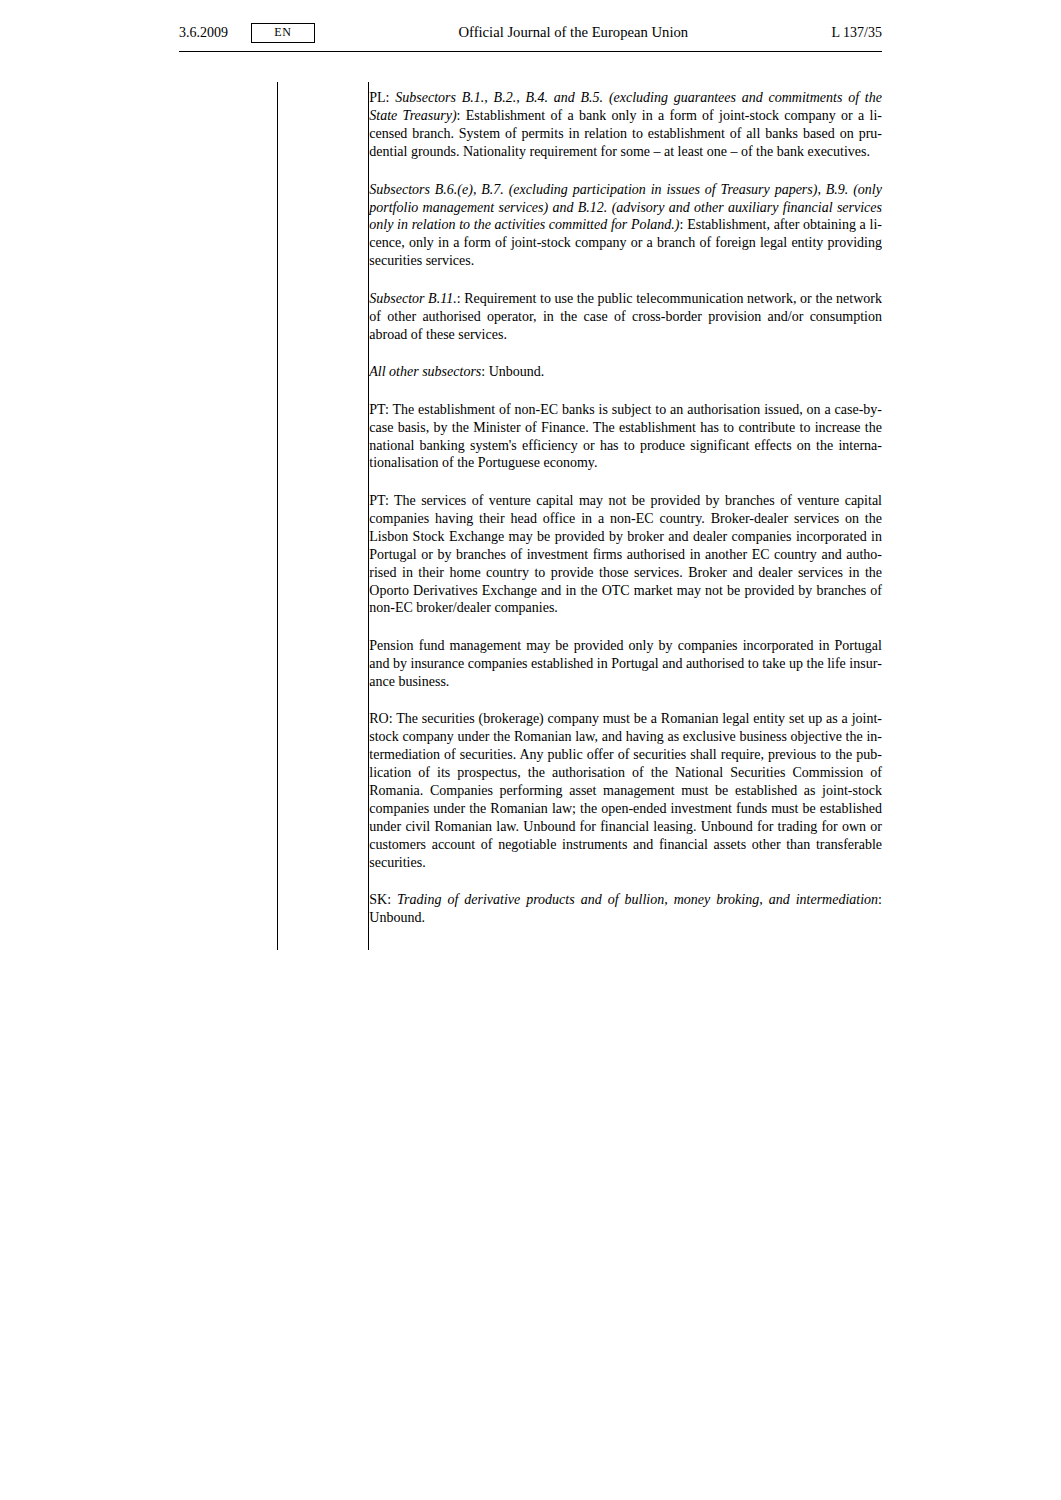3.6.2009 EN Official Journal of the European Union L 137/35
| | | PL: Subsectors B.1., B.2., B.4. and B.5. (excluding guarantees and commitments of the State Treasury) : Establishment of a bank only in a form of joint-stock company or a licensed branch. System of permits in relation to establishment of all banks based on prudential grounds. Nationality requirement for some – at least one – of the bank executives. Subsectors B.6.(e), B.7. (excluding participation in issues of Treasury papers), B.9. (only portfolio management services) and B.12. (advisory and other auxiliary financial services only in relation to the activities committed for Poland.) : Establishment, after obtaining a licence, only in a form of joint-stock company or a branch of foreign legal entity providing securities services. Subsector B.11. : Requirement to use the public telecommunication network, or the network of other authorised operator, in the case of cross-border provision and/or consumption abroad of these services. All other subsectors : Unbound. PT: The establishment of non-EC banks is subject to an authorisation issued, on a case-by-case basis, by the Minister of Finance. The establishment has to contribute to increase the national banking system's efficiency or has to produce significant effects on the internationalisation of the Portuguese economy. PT: The services of venture capital may not be provided by branches of venture capital companies having their head office in a non-EC country. Broker-dealer services on the Lisbon Stock Exchange may be provided by broker and dealer companies incorporated in Portugal or by branches of investment firms authorised in another EC country and authorised in their home country to provide those services. Broker and dealer services in the Oporto Derivatives Exchange and in the OTC market may not be provided by branches of non-EC broker/dealer companies. Pension fund management may be provided only by companies incorporated in Portugal and by insurance companies established in Portugal and authorised to take up the life insurance business. RO: The securities (brokerage) company must be a Romanian legal entity set up as a joint-stock company under the Romanian law, and having as exclusive business objective the intermediation of securities. Any public offer of securities shall require, previous to the publication of its prospectus, the authorisation of the National Securities Commission of Romania. Companies performing asset management must be established as joint-stock companies under the Romanian law; the open-ended investment funds must be established under civil Romanian law. Unbound for financial leasing. Unbound for trading for own or customers account of negotiable instruments and financial assets other than transferable securities. SK: Trading of derivative products and of bullion, money broking, and intermediation : Unbound. |